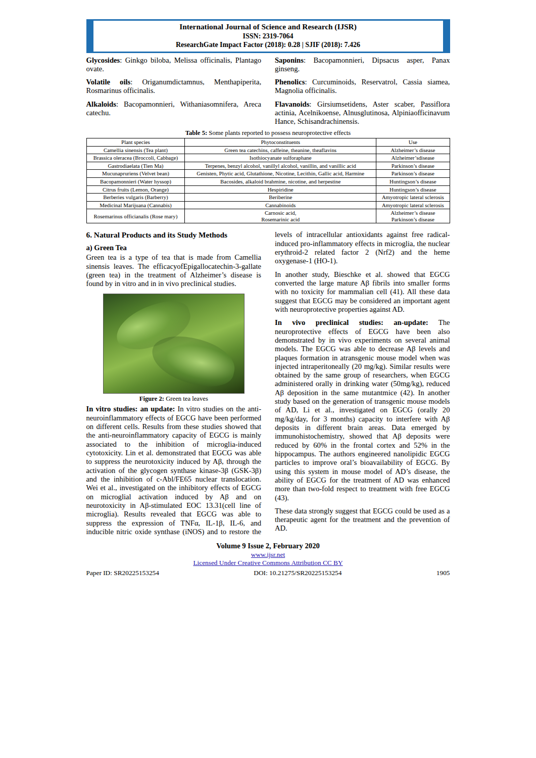International Journal of Science and Research (IJSR)
ISSN: 2319-7064
ResearchGate Impact Factor (2018): 0.28 | SJIF (2018): 7.426
Glycosides: Ginkgo biloba, Melissa officinalis, Plantago ovate.
Volatile oils: Origanumdictamnus, Menthapiperita, Rosmarinus officinalis.
Alkaloids: Bacopamonnieri, Withaniasomnifera, Areca catechu.
Saponins: Bacopamonnieri, Dipsacus asper, Panax ginseng.
Phenolics: Curcuminoids, Reservatrol, Cassia siamea, Magnolia officinalis.
Flavanoids: Girsiumsetidens, Aster scaber, Passiflora actinia, Acelnikoense, Alnusglutinosa, Alpiniaofficinavum Hance, Schisandrachinensis.
Table 5: Some plants reported to possess neuroprotective effects
| Plant species | Phytoconstituents | Use |
| Camellia sinensis (Tea plant) | Green tea catechins, caffeine, theanine, theaflavins | Alzheimer’s disease |
| Brassica oleracea (Broccoli, Cabbage) | Isothiocyanate sulforaphane | Alzheimer’sdisease |
| Gastrodiaelata (Tien Ma) | Terpenes, benzyl alcohol, vanillyl alcohol, vanillin, and vanillic acid | Parkinson’s disease |
| Mucunapruriens (Velvet bean) | Genisten, Phytic acid, Glutathione, Nicotine, Lecithin, Gallic acid, Harmine | Parkinson’s disease |
| Bacopamonnieri (Water hyssop) | Bacosides, alkaloid brahmine, nicotine, and herpestine | Huntingson’s disease |
| Citrus fruits (Lemon, Orange) | Hespiridine | Huntingson’s disease |
| Berberies vulgaris (Barberry) | Beriberine | Amyotropic lateral sclerosis |
| Medicinal Marijuana (Cannabis) | Cannabinoids | Amyotropic lateral sclerosis |
| Rosemarinus officianalis (Rose mary) | Carnosic acid, Rosemarinic acid | Alzheimer’s disease Parkinson’s disease |
6. Natural Products and its Study Methods
a) Green Tea
Green tea is a type of tea that is made from Camellia sinensis leaves. The efficacyofEpigallocatechin-3-gallate (green tea) in the treatment of Alzheimer’s disease is found by in vitro and in in vivo preclinical studies.
Figure 2: Green tea leaves
In vitro studies: an update: In vitro studies on the anti-neuroinflammatory effects of EGCG have been performed on different cells. Results from these studies showed that the anti-neuroinflammatory capacity of EGCG is mainly associated to the inhibition of microglia-induced cytotoxicity. Lin et al. demonstrated that EGCG was able to suppress the neurotoxicity induced by Aβ, through the activation of the glycogen synthase kinase-3β (GSK-3β) and the inhibition of c-Abl/FE65 nuclear translocation. Wei et al., investigated on the inhibitory effects of EGCG on microglial activation induced by Aβ and on neurotoxicity in Aβ-stimulated EOC 13.31(cell line of microglia). Results revealed that EGCG was able to suppress the expression of TNFα, IL-1β, IL-6, and inducible nitric oxide synthase (iNOS) and to restore the levels of intracellular antioxidants against free radical-induced pro-inflammatory effects in microglia, the nuclear erythroid-2 related factor 2 (Nrf2) and the heme oxygenase-1 (HO-1).
In another study, Bieschke et al. showed that EGCG converted the large mature Aβ fibrils into smaller forms with no toxicity for mammalian cell (41). All these data suggest that EGCG may be considered an important agent with neuroprotective properties against AD.
In vivo preclinical studies: an-update: The neuroprotective effects of EGCG have been also demonstrated by in vivo experiments on several animal models. The EGCG was able to decrease Aβ levels and plaques formation in atransgenic mouse model when was injected intraperitoneally (20 mg/kg). Similar results were obtained by the same group of researchers, when EGCG administered orally in drinking water (50mg/kg), reduced Aβ deposition in the same mutantmice (42). In another study based on the generation of transgenic mouse models of AD, Li et al., investigated on EGCG (orally 20 mg/kg/day, for 3 months) capacity to interfere with Aβ deposits in different brain areas. Data emerged by immunohistochemistry, showed that Aβ deposits were reduced by 60% in the frontal cortex and 52% in the hippocampus. The authors engineered nanolipidic EGCG particles to improve oral’s bioavailability of EGCG. By using this system in mouse model of AD’s disease, the ability of EGCG for the treatment of AD was enhanced more than two-fold respect to treatment with free EGCG (43).
These data strongly suggest that EGCG could be used as a therapeutic agent for the treatment and the prevention of AD.
Volume 9 Issue 2, February 2020
www.ijsr.net
Licensed Under Creative Commons Attribution CC BY
Paper ID: SR20225153254
DOI: 10.21275/SR20225153254
1905